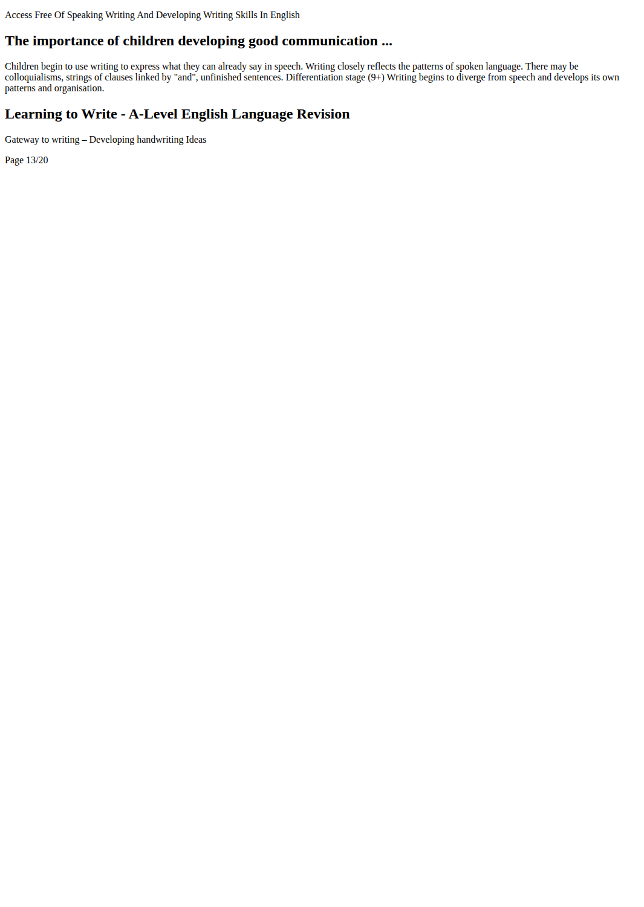Access Free Of Speaking Writing And Developing Writing Skills In English
The importance of children developing good communication ...
Children begin to use writing to express what they can already say in speech. Writing closely reflects the patterns of spoken language. There may be colloquialisms, strings of clauses linked by "and", unfinished sentences. Differentiation stage (9+) Writing begins to diverge from speech and develops its own patterns and organisation.
Learning to Write - A-Level English Language Revision
Gateway to writing – Developing handwriting Ideas
Page 13/20